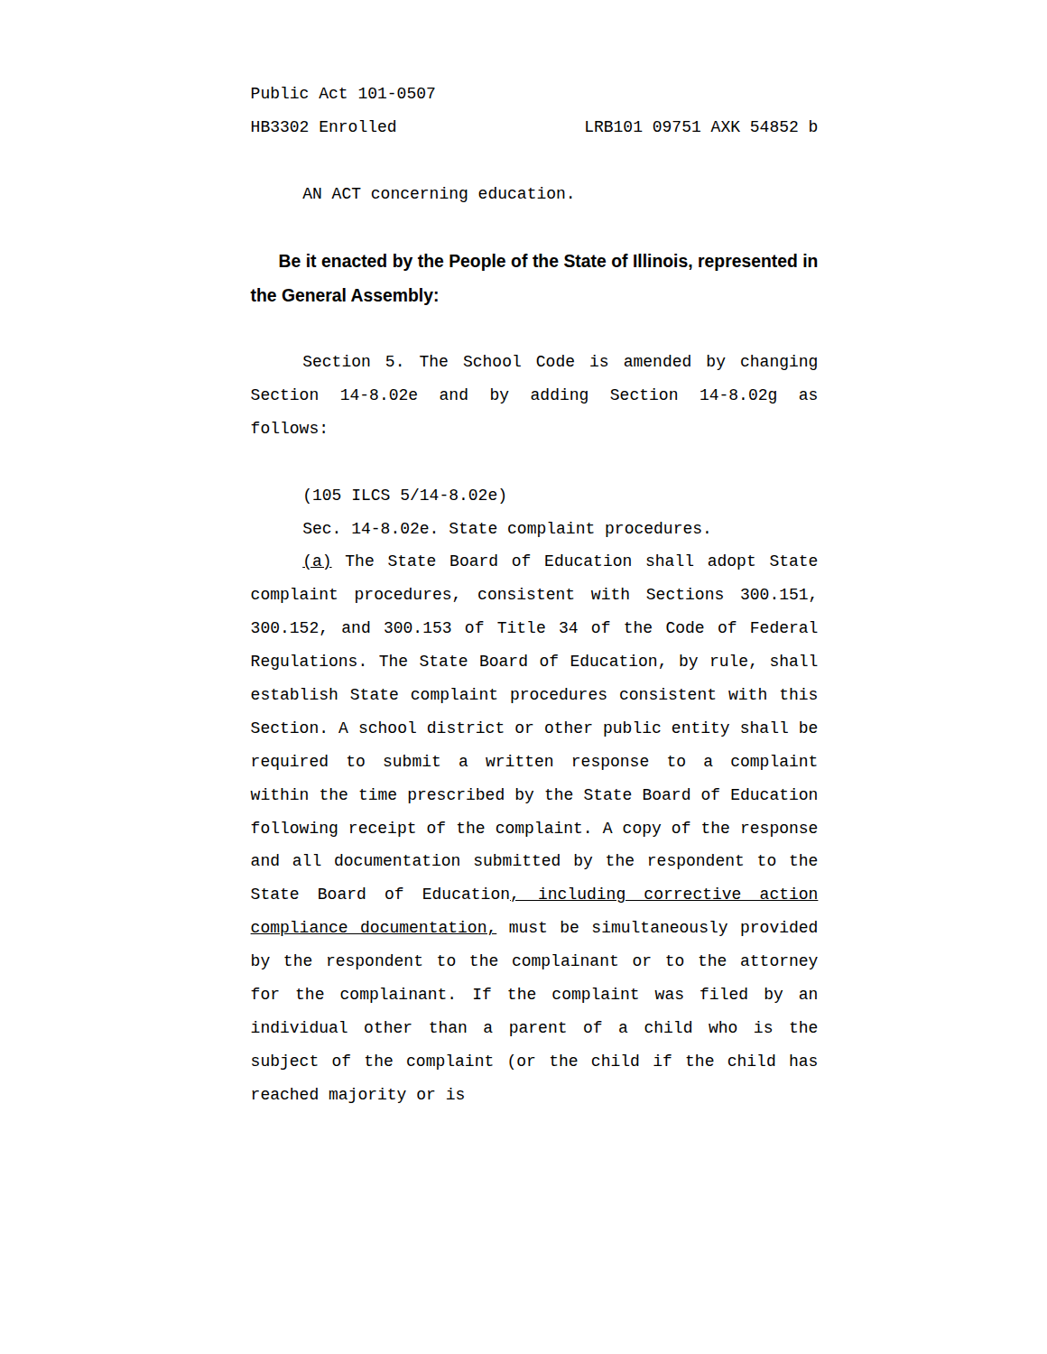Public Act 101-0507
HB3302 Enrolled LRB101 09751 AXK 54852 b
AN ACT concerning education.
Be it enacted by the People of the State of Illinois, represented in the General Assembly:
Section 5. The School Code is amended by changing Section 14-8.02e and by adding Section 14-8.02g as follows:
(105 ILCS 5/14-8.02e)
Sec. 14-8.02e. State complaint procedures.
(a) The State Board of Education shall adopt State complaint procedures, consistent with Sections 300.151, 300.152, and 300.153 of Title 34 of the Code of Federal Regulations. The State Board of Education, by rule, shall establish State complaint procedures consistent with this Section. A school district or other public entity shall be required to submit a written response to a complaint within the time prescribed by the State Board of Education following receipt of the complaint. A copy of the response and all documentation submitted by the respondent to the State Board of Education, including corrective action compliance documentation, must be simultaneously provided by the respondent to the complainant or to the attorney for the complainant. If the complaint was filed by an individual other than a parent of a child who is the subject of the complaint (or the child if the child has reached majority or is